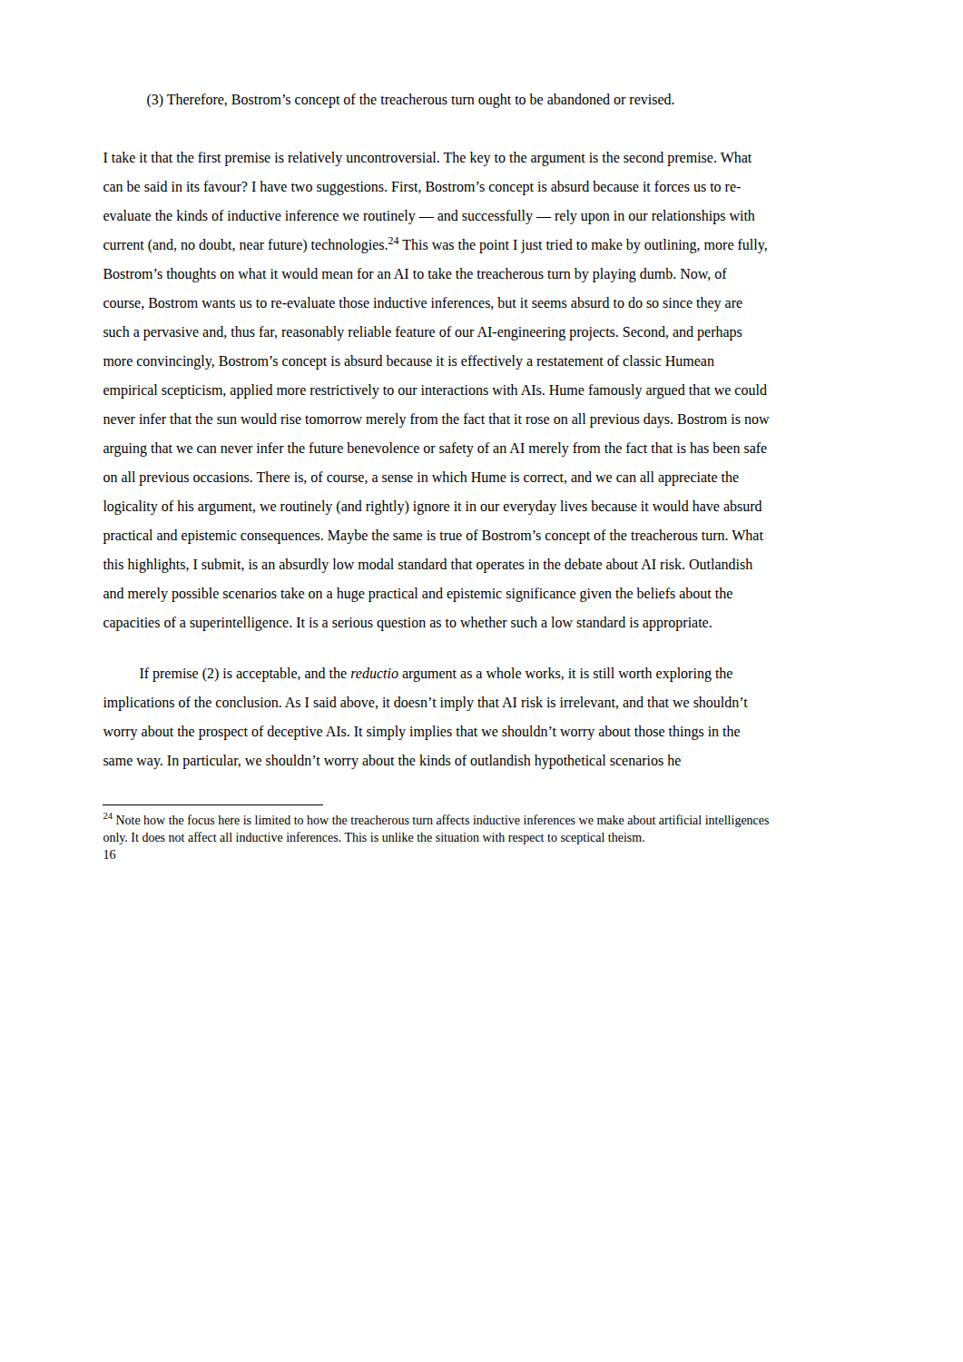(3) Therefore, Bostrom’s concept of the treacherous turn ought to be abandoned or revised.
I take it that the first premise is relatively uncontroversial. The key to the argument is the second premise. What can be said in its favour? I have two suggestions. First, Bostrom’s concept is absurd because it forces us to re-evaluate the kinds of inductive inference we routinely — and successfully — rely upon in our relationships with current (and, no doubt, near future) technologies.24 This was the point I just tried to make by outlining, more fully, Bostrom’s thoughts on what it would mean for an AI to take the treacherous turn by playing dumb. Now, of course, Bostrom wants us to re-evaluate those inductive inferences, but it seems absurd to do so since they are such a pervasive and, thus far, reasonably reliable feature of our AI-engineering projects. Second, and perhaps more convincingly, Bostrom’s concept is absurd because it is effectively a restatement of classic Humean empirical scepticism, applied more restrictively to our interactions with AIs. Hume famously argued that we could never infer that the sun would rise tomorrow merely from the fact that it rose on all previous days. Bostrom is now arguing that we can never infer the future benevolence or safety of an AI merely from the fact that is has been safe on all previous occasions. There is, of course, a sense in which Hume is correct, and we can all appreciate the logicality of his argument, we routinely (and rightly) ignore it in our everyday lives because it would have absurd practical and epistemic consequences. Maybe the same is true of Bostrom’s concept of the treacherous turn. What this highlights, I submit, is an absurdly low modal standard that operates in the debate about AI risk. Outlandish and merely possible scenarios take on a huge practical and epistemic significance given the beliefs about the capacities of a superintelligence. It is a serious question as to whether such a low standard is appropriate.
If premise (2) is acceptable, and the reductio argument as a whole works, it is still worth exploring the implications of the conclusion. As I said above, it doesn’t imply that AI risk is irrelevant, and that we shouldn’t worry about the prospect of deceptive AIs. It simply implies that we shouldn’t worry about those things in the same way. In particular, we shouldn’t worry about the kinds of outlandish hypothetical scenarios he
24 Note how the focus here is limited to how the treacherous turn affects inductive inferences we make about artificial intelligences only. It does not affect all inductive inferences. This is unlike the situation with respect to sceptical theism.
16